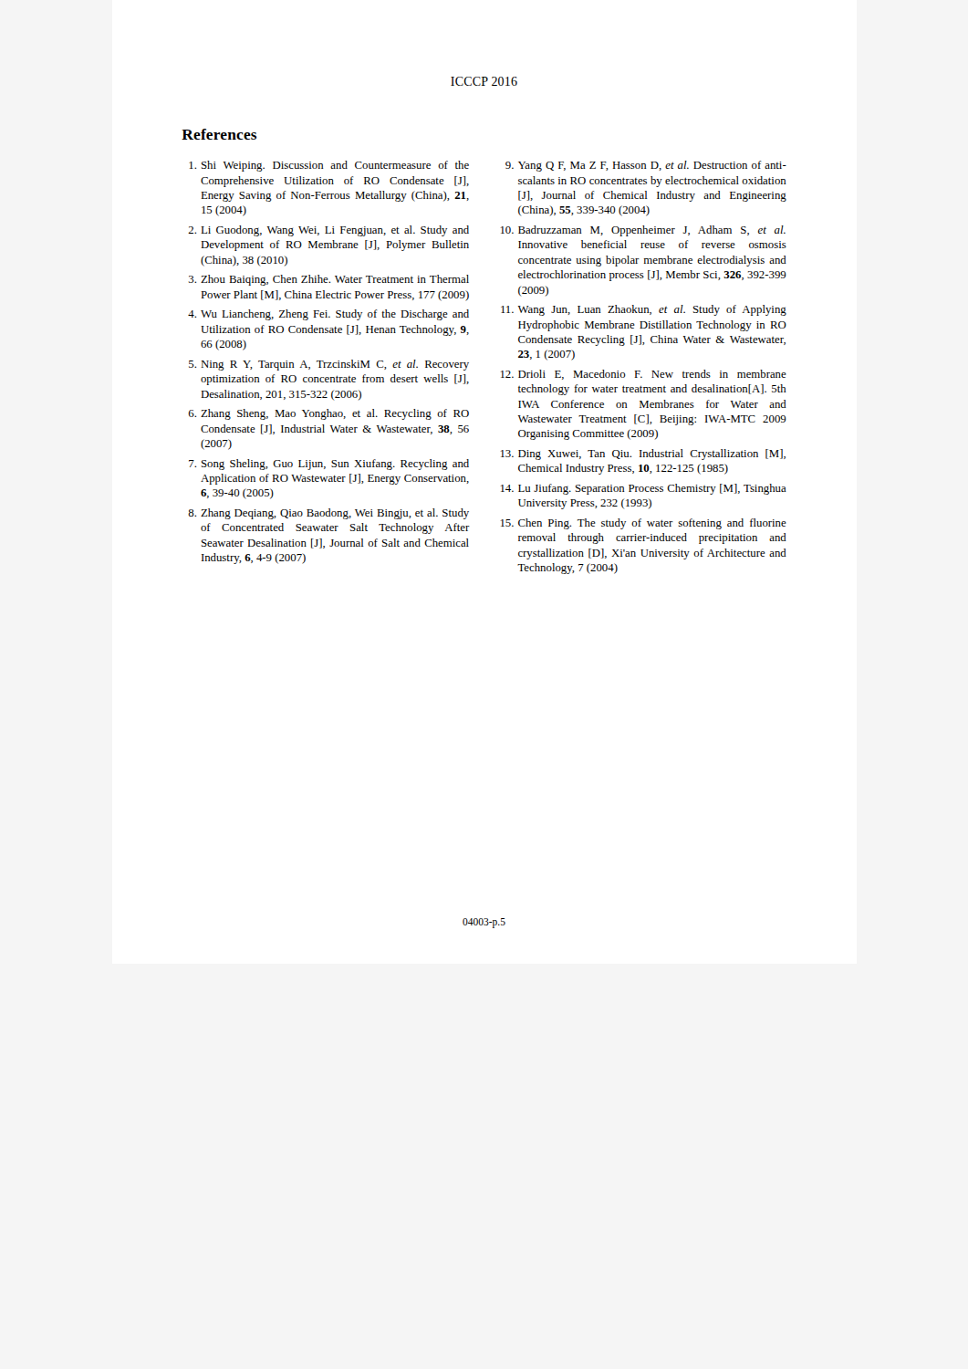ICCCP 2016
References
Shi Weiping. Discussion and Countermeasure of the Comprehensive Utilization of RO Condensate [J], Energy Saving of Non-Ferrous Metallurgy (China), 21, 15 (2004)
Li Guodong, Wang Wei, Li Fengjuan, et al. Study and Development of RO Membrane [J], Polymer Bulletin (China), 38 (2010)
Zhou Baiqing, Chen Zhihe. Water Treatment in Thermal Power Plant [M], China Electric Power Press, 177 (2009)
Wu Liancheng, Zheng Fei. Study of the Discharge and Utilization of RO Condensate [J], Henan Technology, 9, 66 (2008)
Ning R Y, Tarquin A, TrzcinskiM C, et al. Recovery optimization of RO concentrate from desert wells [J], Desalination, 201, 315-322 (2006)
Zhang Sheng, Mao Yonghao, et al. Recycling of RO Condensate [J], Industrial Water & Wastewater, 38, 56 (2007)
Song Sheling, Guo Lijun, Sun Xiufang. Recycling and Application of RO Wastewater [J], Energy Conservation, 6, 39-40 (2005)
Zhang Deqiang, Qiao Baodong, Wei Bingju, et al. Study of Concentrated Seawater Salt Technology After Seawater Desalination [J], Journal of Salt and Chemical Industry, 6, 4-9 (2007)
Yang Q F, Ma Z F, Hasson D, et al. Destruction of anti-scalants in RO concentrates by electrochemical oxidation [J], Journal of Chemical Industry and Engineering (China), 55, 339-340 (2004)
Badruzzaman M, Oppenheimer J, Adham S, et al. Innovative beneficial reuse of reverse osmosis concentrate using bipolar membrane electrodialysis and electrochlorination process [J], Membr Sci, 326, 392-399 (2009)
Wang Jun, Luan Zhaokun, et al. Study of Applying Hydrophobic Membrane Distillation Technology in RO Condensate Recycling [J], China Water & Wastewater, 23, 1 (2007)
Drioli E, Macedonio F. New trends in membrane technology for water treatment and desalination[A]. 5th IWA Conference on Membranes for Water and Wastewater Treatment [C], Beijing: IWA-MTC 2009 Organising Committee (2009)
Ding Xuwei, Tan Qiu. Industrial Crystallization [M], Chemical Industry Press, 10, 122-125 (1985)
Lu Jiufang. Separation Process Chemistry [M], Tsinghua University Press, 232 (1993)
Chen Ping. The study of water softening and fluorine removal through carrier-induced precipitation and crystallization [D], Xi'an University of Architecture and Technology, 7 (2004)
04003-p.5